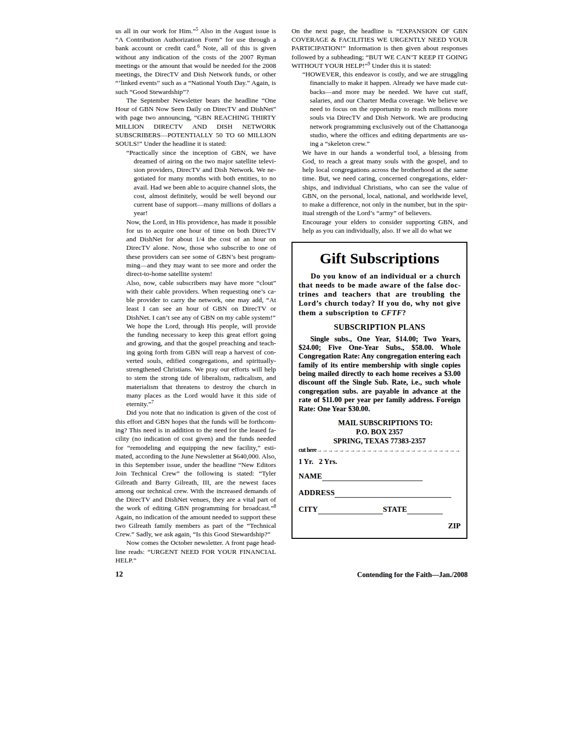us all in our work for Him.”5 Also in the August issue is “A Contribution Authorization Form” for use through a bank account or credit card.6 Note, all of this is given without any indication of the costs of the 2007 Ryman meetings or the amount that would be needed for the 2008 meetings, the DirecTV and Dish Network funds, or other “’linked events” such as a “National Youth Day.” Again, is such “Good Stewardship”?
The September Newsletter bears the headline “One Hour of GBN Now Seen Daily on DirecTV and DishNet” with page two announcing, “GBN REACHING THIRTY MILLION DIRECTV AND DISH NETWORK SUBSCRIBERS—POTENTIALLY 50 TO 60 MILLION SOULS!” Under the headline it is stated:
“Practically since the inception of GBN, we have dreamed of airing on the two major satellite television providers, DirecTV and Dish Network. We negotiated for many months with both entities, to no avail. Had we been able to acquire channel slots, the cost, almost definitely, would be well beyond our current base of support—many millions of dollars a year!
Now, the Lord, in His providence, has made it possible for us to acquire one hour of time on both DirecTV and DishNet for about 1/4 the cost of an hour on DirecTV alone. Now, those who subscribe to one of these providers can see some of GBN’s best programming—and they may want to see more and order the direct-to-home satellite system!
Also, now, cable subscribers may have more “clout” with their cable providers. When requesting one’s cable provider to carry the network, one may add, “At least I can see an hour of GBN on DirecTV or DishNet. I can’t see any of GBN on my cable system!”
We hope the Lord, through His people, will provide the funding necessary to keep this great effort going and growing, and that the gospel preaching and teaching going forth from GBN will reap a harvest of converted souls, edified congregations, and spiritually-strengthened Christians. We pray our efforts will help to stem the strong tide of liberalism, radicalism, and materialism that threatens to destroy the church in many places as the Lord would have it this side of eternity.”7
Did you note that no indication is given of the cost of this effort and GBN hopes that the funds will be forthcoming? This need is in addition to the need for the leased facility (no indication of cost given) and the funds needed for “remodeling and equipping the new facility,” estimated, according to the June Newsletter at $640,000. Also, in this September issue, under the headline “New Editors Join Technical Crew” the following is stated: “Tyler Gilreath and Barry Gilreath, III, are the newest faces among our technical crew. With the increased demands of the DirecTV and DishNet venues, they are a vital part of the work of editing GBN programming for broadcast.”8 Again, no indication of the amount needed to support these two Gilreath family members as part of the “Technical Crew.” Sadly, we ask again, “Is this Good Stewardship?”
Now comes the October newsletter. A front page headline reads: “URGENT NEED FOR YOUR FINANCIAL HELP.”
On the next page, the headline is “EXPANSION OF GBN COVERAGE & FACILITIES WE URGENTLY NEED YOUR PARTICIPATION!” Information is then given about responses followed by a subheading; “BUT WE CAN’T KEEP IT GOING WITHOUT YOUR HELP!”9 Under this it is stated:
“HOWEVER, this endeavor is costly, and we are struggling financially to make it happen. Already we have made cutbacks—and more may be needed. We have cut staff, salaries, and our Charter Media coverage. We believe we need to focus on the opportunity to reach millions more souls via DirecTV and Dish Network. We are producing network programming exclusively out of the Chattanooga studio, where the offices and editing departments are using a “skeleton crew.”
We have in our hands a wonderful tool, a blessing from God, to reach a great many souls with the gospel, and to help local congregations across the brotherhood at the same time. But, we need caring, concerned congregations, elderships, and individual Christians, who can see the value of GBN, on the personal, local, national, and worldwide level, to make a difference, not only in the number, but in the spiritual strength of the Lord’s “army” of believers.
Encourage your elders to consider supporting GBN, and help as you can individually, also. If we all do what we
Gift Subscriptions
Do you know of an individual or a church that needs to be made aware of the false doctrines and teachers that are troubling the Lord’s church today? If you do, why not give them a subscription to CFTF?
SUBSCRIPTION PLANS
Single subs., One Year, $14.00; Two Years, $24.00; Five One-Year Subs., $58.00. Whole Congregation Rate: Any congregation entering each family of its entire membership with single copies being mailed directly to each home receives a $3.00 discount off the Single Sub. Rate, i.e., such whole congregation subs. are payable in advance at the rate of $11.00 per year per family address. Foreign Rate: One Year $30.00.
MAIL SUBSCRIPTIONS TO:
P.O. BOX 2357
SPRING, TEXAS 77383-2357
cut here→→→→→→→→→→→→→→→→→→→→→→→→→→→→
1 Yr. 2 Yrs.
NAME
ADDRESS
CITY STATE
ZIP
12
Contending for the Faith—Jan./2008